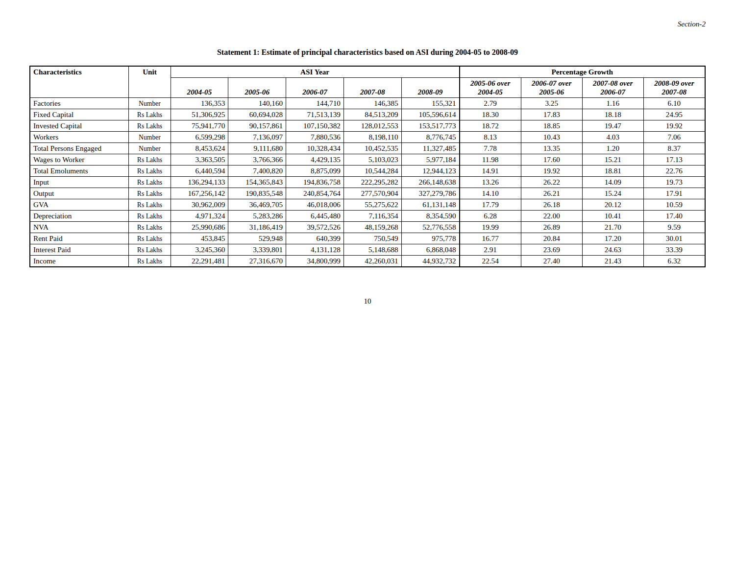Section-2
Statement 1: Estimate of principal characteristics based on ASI during 2004-05 to 2008-09
| Characteristics | Unit | ASI Year | Percentage Growth |
| --- | --- | --- | --- |
| 2004-05 | 2005-06 | 2006-07 | 2007-08 | 2008-09 | 2005-06 over 2004-05 | 2006-07 over 2005-06 | 2007-08 over 2006-07 | 2008-09 over 2007-08 |
| Factories | Number | 136,353 | 140,160 | 144,710 | 146,385 | 155,321 | 2.79 | 3.25 | 1.16 | 6.10 |
| Fixed Capital | Rs Lakhs | 51,306,925 | 60,694,028 | 71,513,139 | 84,513,209 | 105,596,614 | 18.30 | 17.83 | 18.18 | 24.95 |
| Invested Capital | Rs Lakhs | 75,941,770 | 90,157,861 | 107,150,382 | 128,012,553 | 153,517,773 | 18.72 | 18.85 | 19.47 | 19.92 |
| Workers | Number | 6,599,298 | 7,136,097 | 7,880,536 | 8,198,110 | 8,776,745 | 8.13 | 10.43 | 4.03 | 7.06 |
| Total Persons Engaged | Number | 8,453,624 | 9,111,680 | 10,328,434 | 10,452,535 | 11,327,485 | 7.78 | 13.35 | 1.20 | 8.37 |
| Wages to Worker | Rs Lakhs | 3,363,505 | 3,766,366 | 4,429,135 | 5,103,023 | 5,977,184 | 11.98 | 17.60 | 15.21 | 17.13 |
| Total Emoluments | Rs Lakhs | 6,440,594 | 7,400,820 | 8,875,099 | 10,544,284 | 12,944,123 | 14.91 | 19.92 | 18.81 | 22.76 |
| Input | Rs Lakhs | 136,294,133 | 154,365,843 | 194,836,758 | 222,295,282 | 266,148,638 | 13.26 | 26.22 | 14.09 | 19.73 |
| Output | Rs Lakhs | 167,256,142 | 190,835,548 | 240,854,764 | 277,570,904 | 327,279,786 | 14.10 | 26.21 | 15.24 | 17.91 |
| GVA | Rs Lakhs | 30,962,009 | 36,469,705 | 46,018,006 | 55,275,622 | 61,131,148 | 17.79 | 26.18 | 20.12 | 10.59 |
| Depreciation | Rs Lakhs | 4,971,324 | 5,283,286 | 6,445,480 | 7,116,354 | 8,354,590 | 6.28 | 22.00 | 10.41 | 17.40 |
| NVA | Rs Lakhs | 25,990,686 | 31,186,419 | 39,572,526 | 48,159,268 | 52,776,558 | 19.99 | 26.89 | 21.70 | 9.59 |
| Rent Paid | Rs Lakhs | 453,845 | 529,948 | 640,399 | 750,549 | 975,778 | 16.77 | 20.84 | 17.20 | 30.01 |
| Interest Paid | Rs Lakhs | 3,245,360 | 3,339,801 | 4,131,128 | 5,148,688 | 6,868,048 | 2.91 | 23.69 | 24.63 | 33.39 |
| Income | Rs Lakhs | 22,291,481 | 27,316,670 | 34,800,999 | 42,260,031 | 44,932,732 | 22.54 | 27.40 | 21.43 | 6.32 |
10